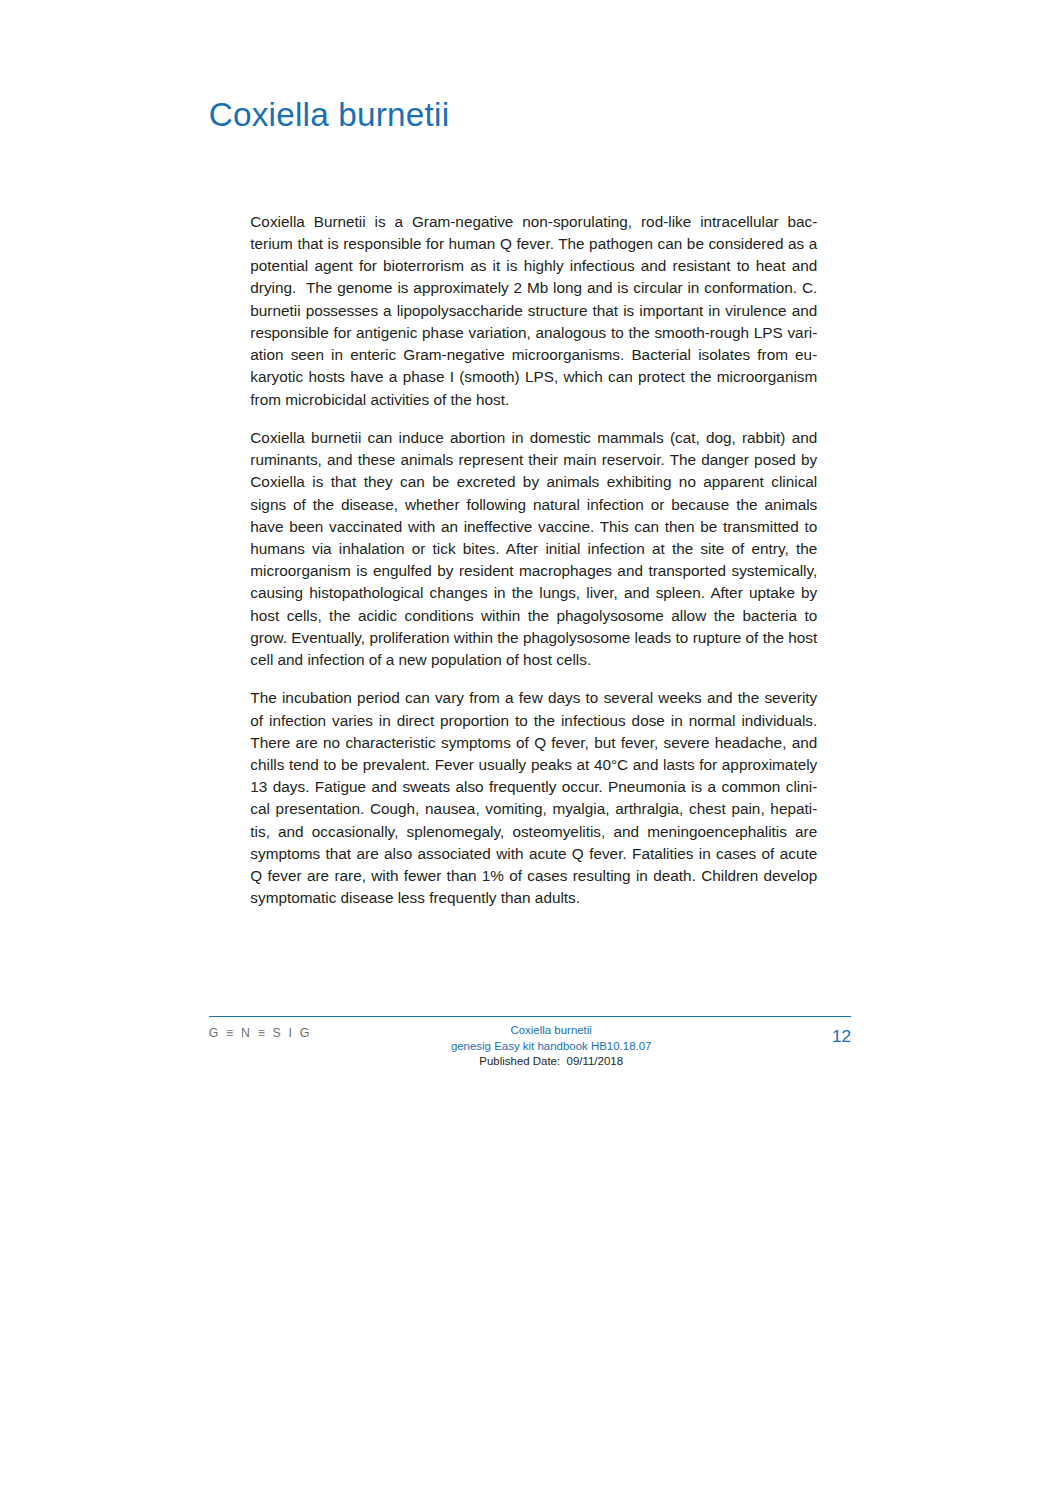Coxiella burnetii
Coxiella Burnetii is a Gram-negative non-sporulating, rod-like intracellular bacterium that is responsible for human Q fever. The pathogen can be considered as a potential agent for bioterrorism as it is highly infectious and resistant to heat and drying. The genome is approximately 2 Mb long and is circular in conformation. C. burnetii possesses a lipopolysaccharide structure that is important in virulence and responsible for antigenic phase variation, analogous to the smooth-rough LPS variation seen in enteric Gram-negative microorganisms. Bacterial isolates from eukaryotic hosts have a phase I (smooth) LPS, which can protect the microorganism from microbicidal activities of the host.
Coxiella burnetii can induce abortion in domestic mammals (cat, dog, rabbit) and ruminants, and these animals represent their main reservoir. The danger posed by Coxiella is that they can be excreted by animals exhibiting no apparent clinical signs of the disease, whether following natural infection or because the animals have been vaccinated with an ineffective vaccine. This can then be transmitted to humans via inhalation or tick bites. After initial infection at the site of entry, the microorganism is engulfed by resident macrophages and transported systemically, causing histopathological changes in the lungs, liver, and spleen. After uptake by host cells, the acidic conditions within the phagolysosome allow the bacteria to grow. Eventually, proliferation within the phagolysosome leads to rupture of the host cell and infection of a new population of host cells.
The incubation period can vary from a few days to several weeks and the severity of infection varies in direct proportion to the infectious dose in normal individuals. There are no characteristic symptoms of Q fever, but fever, severe headache, and chills tend to be prevalent. Fever usually peaks at 40°C and lasts for approximately 13 days. Fatigue and sweats also frequently occur. Pneumonia is a common clinical presentation. Cough, nausea, vomiting, myalgia, arthralgia, chest pain, hepatitis, and occasionally, splenomegaly, osteomyelitis, and meningoencephalitis are symptoms that are also associated with acute Q fever. Fatalities in cases of acute Q fever are rare, with fewer than 1% of cases resulting in death. Children develop symptomatic disease less frequently than adults.
G ≡ N ≡ S I G
Coxiella burnetii
genesig Easy kit handbook HB10.18.07
Published Date: 09/11/2018
12